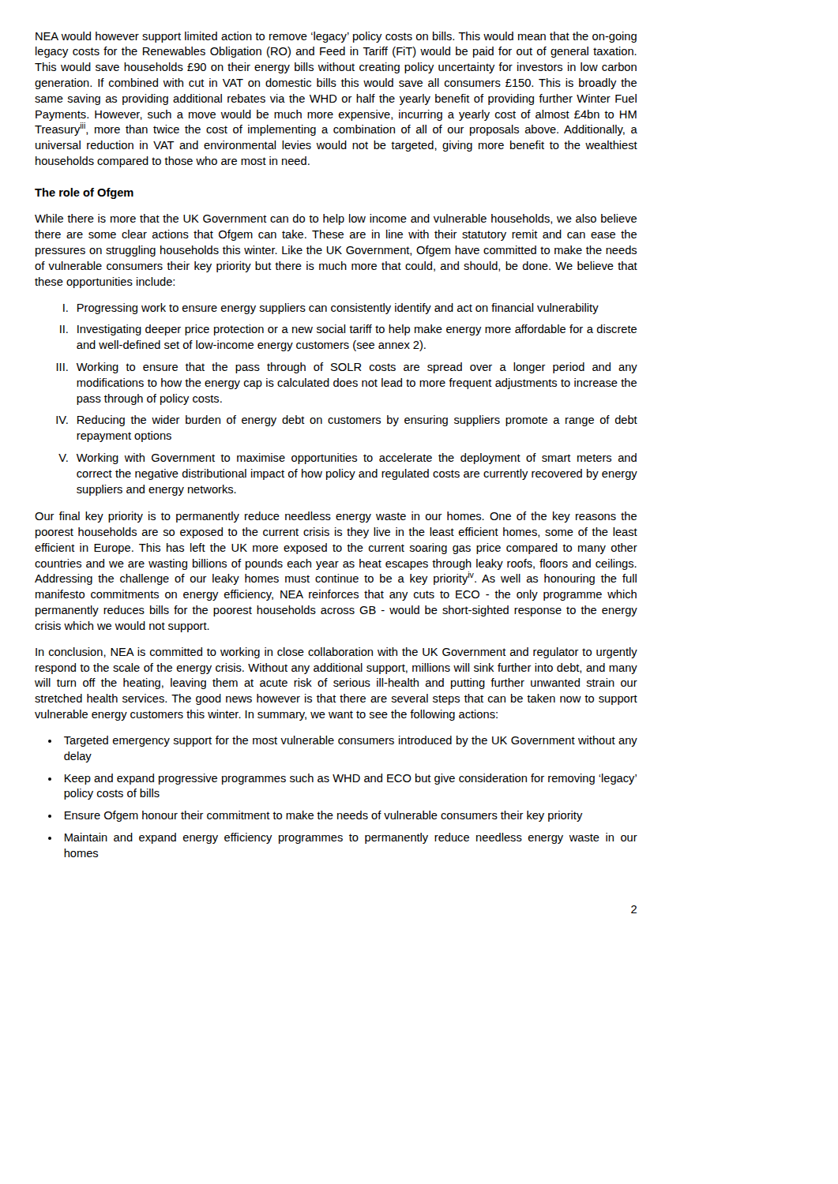NEA would however support limited action to remove ‘legacy’ policy costs on bills. This would mean that the on-going legacy costs for the Renewables Obligation (RO) and Feed in Tariff (FiT) would be paid for out of general taxation. This would save households £90 on their energy bills without creating policy uncertainty for investors in low carbon generation. If combined with cut in VAT on domestic bills this would save all consumers £150. This is broadly the same saving as providing additional rebates via the WHD or half the yearly benefit of providing further Winter Fuel Payments. However, such a move would be much more expensive, incurring a yearly cost of almost £4bn to HM Treasuryiii, more than twice the cost of implementing a combination of all of our proposals above. Additionally, a universal reduction in VAT and environmental levies would not be targeted, giving more benefit to the wealthiest households compared to those who are most in need.
The role of Ofgem
While there is more that the UK Government can do to help low income and vulnerable households, we also believe there are some clear actions that Ofgem can take. These are in line with their statutory remit and can ease the pressures on struggling households this winter. Like the UK Government, Ofgem have committed to make the needs of vulnerable consumers their key priority but there is much more that could, and should, be done. We believe that these opportunities include:
Progressing work to ensure energy suppliers can consistently identify and act on financial vulnerability
Investigating deeper price protection or a new social tariff to help make energy more affordable for a discrete and well-defined set of low-income energy customers (see annex 2).
Working to ensure that the pass through of SOLR costs are spread over a longer period and any modifications to how the energy cap is calculated does not lead to more frequent adjustments to increase the pass through of policy costs.
Reducing the wider burden of energy debt on customers by ensuring suppliers promote a range of debt repayment options
Working with Government to maximise opportunities to accelerate the deployment of smart meters and correct the negative distributional impact of how policy and regulated costs are currently recovered by energy suppliers and energy networks.
Our final key priority is to permanently reduce needless energy waste in our homes. One of the key reasons the poorest households are so exposed to the current crisis is they live in the least efficient homes, some of the least efficient in Europe. This has left the UK more exposed to the current soaring gas price compared to many other countries and we are wasting billions of pounds each year as heat escapes through leaky roofs, floors and ceilings. Addressing the challenge of our leaky homes must continue to be a key priorityiv. As well as honouring the full manifesto commitments on energy efficiency, NEA reinforces that any cuts to ECO - the only programme which permanently reduces bills for the poorest households across GB - would be short-sighted response to the energy crisis which we would not support.
In conclusion, NEA is committed to working in close collaboration with the UK Government and regulator to urgently respond to the scale of the energy crisis. Without any additional support, millions will sink further into debt, and many will turn off the heating, leaving them at acute risk of serious ill-health and putting further unwanted strain our stretched health services. The good news however is that there are several steps that can be taken now to support vulnerable energy customers this winter. In summary, we want to see the following actions:
Targeted emergency support for the most vulnerable consumers introduced by the UK Government without any delay
Keep and expand progressive programmes such as WHD and ECO but give consideration for removing ‘legacy’ policy costs of bills
Ensure Ofgem honour their commitment to make the needs of vulnerable consumers their key priority
Maintain and expand energy efficiency programmes to permanently reduce needless energy waste in our homes
2